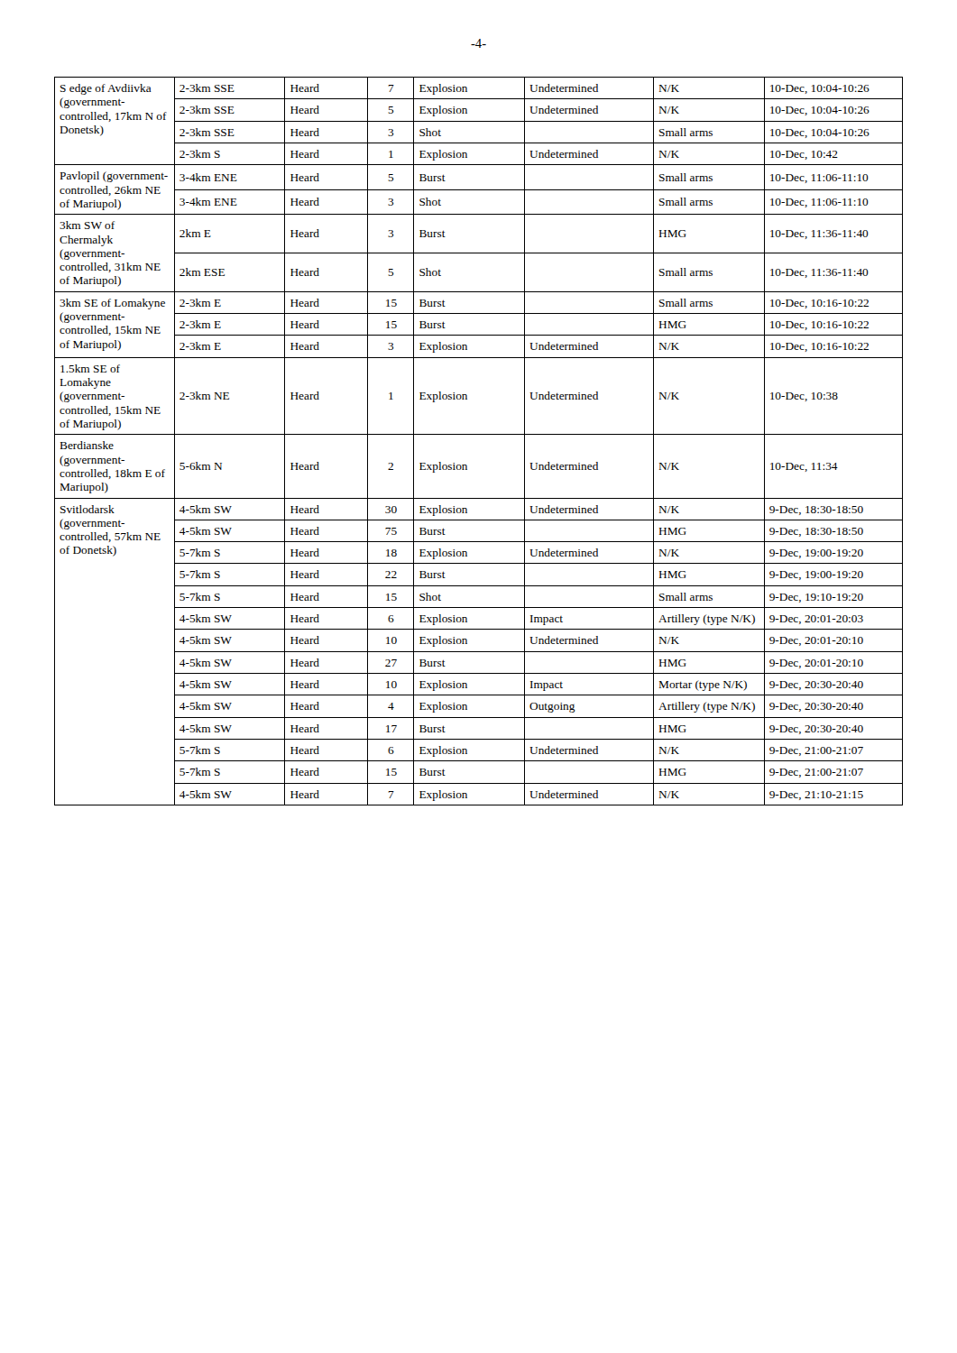-4-
| S edge of Avdiivka (government-controlled, 17km N of Donetsk) | 2-3km SSE | Heard | 7 | Explosion | Undetermined | N/K | 10-Dec, 10:04-10:26 |
| 2-3km SSE | Heard | 5 | Explosion | Undetermined | N/K | 10-Dec, 10:04-10:26 |
| 2-3km SSE | Heard | 3 | Shot | | Small arms | 10-Dec, 10:04-10:26 |
| 2-3km S | Heard | 1 | Explosion | Undetermined | N/K | 10-Dec, 10:42 |
| Pavlopil (government-controlled, 26km NE of Mariupol) | 3-4km ENE | Heard | 5 | Burst | | Small arms | 10-Dec, 11:06-11:10 |
| 3-4km ENE | Heard | 3 | Shot | | Small arms | 10-Dec, 11:06-11:10 |
| 3km SW of Chermalyk (government-controlled, 31km NE of Mariupol) | 2km E | Heard | 3 | Burst | | HMG | 10-Dec, 11:36-11:40 |
| 2km ESE | Heard | 5 | Shot | | Small arms | 10-Dec, 11:36-11:40 |
| 3km SE of Lomakyne (government-controlled, 15km NE of Mariupol) | 2-3km E | Heard | 15 | Burst | | Small arms | 10-Dec, 10:16-10:22 |
| 2-3km E | Heard | 15 | Burst | | HMG | 10-Dec, 10:16-10:22 |
| 2-3km E | Heard | 3 | Explosion | Undetermined | N/K | 10-Dec, 10:16-10:22 |
| 1.5km SE of Lomakyne (government-controlled, 15km NE of Mariupol) | 2-3km NE | Heard | 1 | Explosion | Undetermined | N/K | 10-Dec, 10:38 |
| Berdianske (government-controlled, 18km E of Mariupol) | 5-6km N | Heard | 2 | Explosion | Undetermined | N/K | 10-Dec, 11:34 |
| Svitlodarsk (government-controlled, 57km NE of Donetsk) | 4-5km SW | Heard | 30 | Explosion | Undetermined | N/K | 9-Dec, 18:30-18:50 |
| 4-5km SW | Heard | 75 | Burst | | HMG | 9-Dec, 18:30-18:50 |
| 5-7km S | Heard | 18 | Explosion | Undetermined | N/K | 9-Dec, 19:00-19:20 |
| 5-7km S | Heard | 22 | Burst | | HMG | 9-Dec, 19:00-19:20 |
| 5-7km S | Heard | 15 | Shot | | Small arms | 9-Dec, 19:10-19:20 |
| 4-5km SW | Heard | 6 | Explosion | Impact | Artillery (type N/K) | 9-Dec, 20:01-20:03 |
| 4-5km SW | Heard | 10 | Explosion | Undetermined | N/K | 9-Dec, 20:01-20:10 |
| 4-5km SW | Heard | 27 | Burst | | HMG | 9-Dec, 20:01-20:10 |
| 4-5km SW | Heard | 10 | Explosion | Impact | Mortar (type N/K) | 9-Dec, 20:30-20:40 |
| 4-5km SW | Heard | 4 | Explosion | Outgoing | Artillery (type N/K) | 9-Dec, 20:30-20:40 |
| 4-5km SW | Heard | 17 | Burst | | HMG | 9-Dec, 20:30-20:40 |
| 5-7km S | Heard | 6 | Explosion | Undetermined | N/K | 9-Dec, 21:00-21:07 |
| 5-7km S | Heard | 15 | Burst | | HMG | 9-Dec, 21:00-21:07 |
| 4-5km SW | Heard | 7 | Explosion | Undetermined | N/K | 9-Dec, 21:10-21:15 |